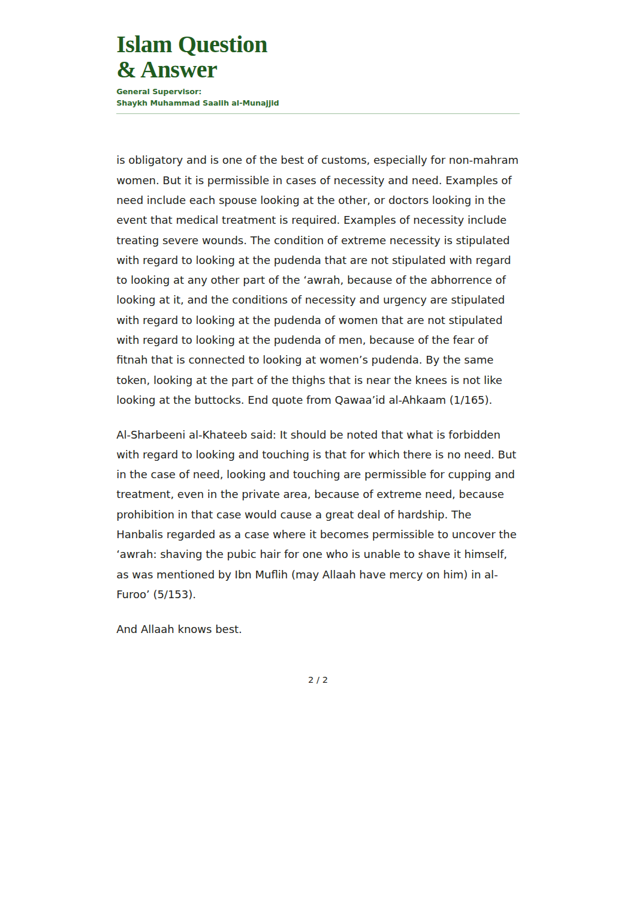Islam Question & Answer
General Supervisor: Shaykh Muhammad Saalih al-Munajjid
is obligatory and is one of the best of customs, especially for non-mahram women. But it is permissible in cases of necessity and need. Examples of need include each spouse looking at the other, or doctors looking in the event that medical treatment is required. Examples of necessity include treating severe wounds. The condition of extreme necessity is stipulated with regard to looking at the pudenda that are not stipulated with regard to looking at any other part of the ‘awrah, because of the abhorrence of looking at it, and the conditions of necessity and urgency are stipulated with regard to looking at the pudenda of women that are not stipulated with regard to looking at the pudenda of men, because of the fear of fitnah that is connected to looking at women’s pudenda. By the same token, looking at the part of the thighs that is near the knees is not like looking at the buttocks. End quote from Qawaa’id al-Ahkaam (1/165).
Al-Sharbeeni al-Khateeb said: It should be noted that what is forbidden with regard to looking and touching is that for which there is no need. But in the case of need, looking and touching are permissible for cupping and treatment, even in the private area, because of extreme need, because prohibition in that case would cause a great deal of hardship. The Hanbalis regarded as a case where it becomes permissible to uncover the ‘awrah: shaving the pubic hair for one who is unable to shave it himself, as was mentioned by Ibn Muflih (may Allaah have mercy on him) in al-Furoo’ (5/153).
And Allaah knows best.
2 / 2